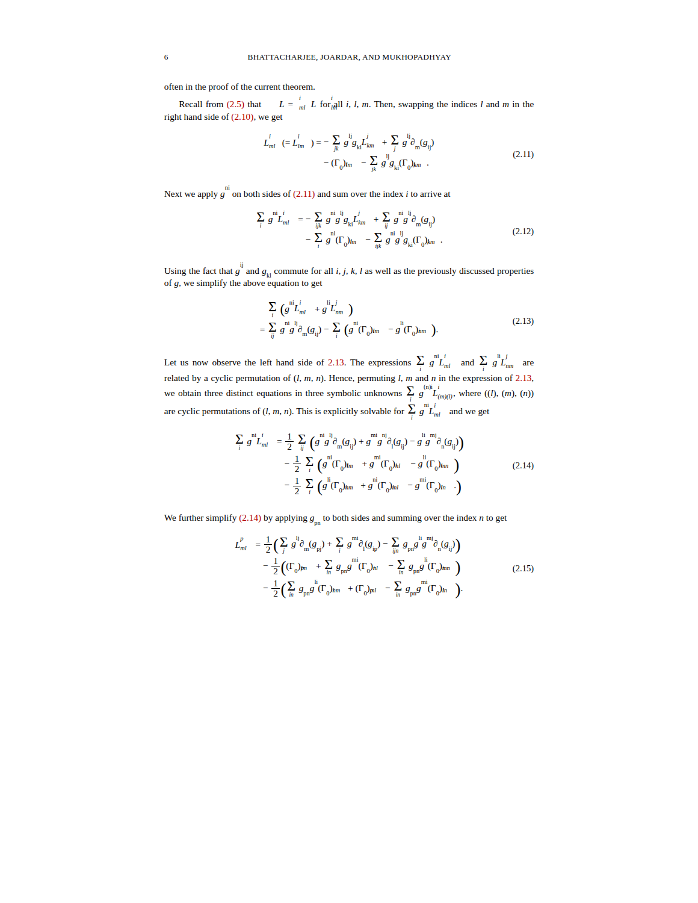6 BHATTACHARJEE, JOARDAR, AND MUKHOPADHYAY
often in the proof of the current theorem.
Recall from (2.5) that Liml = Lilm for all i, l, m. Then, swapping the indices l and m in the right hand side of (2.10), we get
(2.11)
| L i ml ( = L i lm ) = | − Σ jk g lj g ki L j km + Σ j g lj ∂ m ( g ij ) |
| | − (Γ 0 ) i lm − Σ jk g lj g ki (Γ 0 ) j km . |
Next we apply gni on both sides of (2.11) and sum over the index i to arrive at
(2.12)
| Σ i g ni L i ml = | − Σ ijk g ni g lj g ki L j km + Σ ij g ni g lj ∂ m ( g ij ) |
| | − Σ i g ni (Γ 0 ) i lm − Σ ijk g ni g lj g ki (Γ 0 ) j km . |
Using the fact that gij and gkl commute for all i, j, k, l as well as the previously discussed properties of g, we simplify the above equation to get
(2.13)
| | Σ i ( g ni L i ml + g li L j nm ) |
| = | Σ ij g ni g lj ∂ m ( g ij ) − Σ i ( g ni (Γ 0 ) i lm − g li (Γ 0 ) i nm ) . |
Let us now observe the left hand side of 2.13. The expressions Σi gniLiml and Σi gliLjnm are related by a cyclic permutation of (l, m, n). Hence, permuting l, m and n in the expression of 2.13, we obtain three distinct equations in three symbolic unknowns Σi g(n)iLi(m)(l) , where ((l), (m), (n)) are cyclic permutations of (l, m, n). This is explicitly solvable for Σi gniLiml and we get
(2.14)
| Σ i g ni L i ml = | 1 2 Σ ij ( g ni g lj ∂ m ( g ij ) + g mi g nj ∂ l ( g ij ) − g li g mj ∂ n ( g ij ) ) |
| | − 1 2 Σ i ( g ni (Γ 0 ) i lm + g mi (Γ 0 ) i nl − g li (Γ 0 ) i mn ) |
| | − 1 2 Σ i ( g li (Γ 0 ) i nm + g ni (Γ 0 ) i ml − g mi (Γ 0 ) i ln . ) |
We further simplify (2.14) by applying gpn to both sides and summing over the index n to get
(2.15)
| L p ml = | 1 2 ( Σ j g lj ∂ m ( g pj ) + Σ i g mi ∂ l ( g ip ) − Σ ijn g pn g li g mj ∂ n ( g ij ) ) |
| | − 1 2 ( (Γ 0 ) p lm + Σ in g pn g mi (Γ 0 ) i nl − Σ in g pn g li (Γ 0 ) i mn ) |
| | − 1 2 ( Σ in g pn g li (Γ 0 ) i nm + (Γ 0 ) p ml − Σ in g pn g mi (Γ 0 ) i ln ) . |